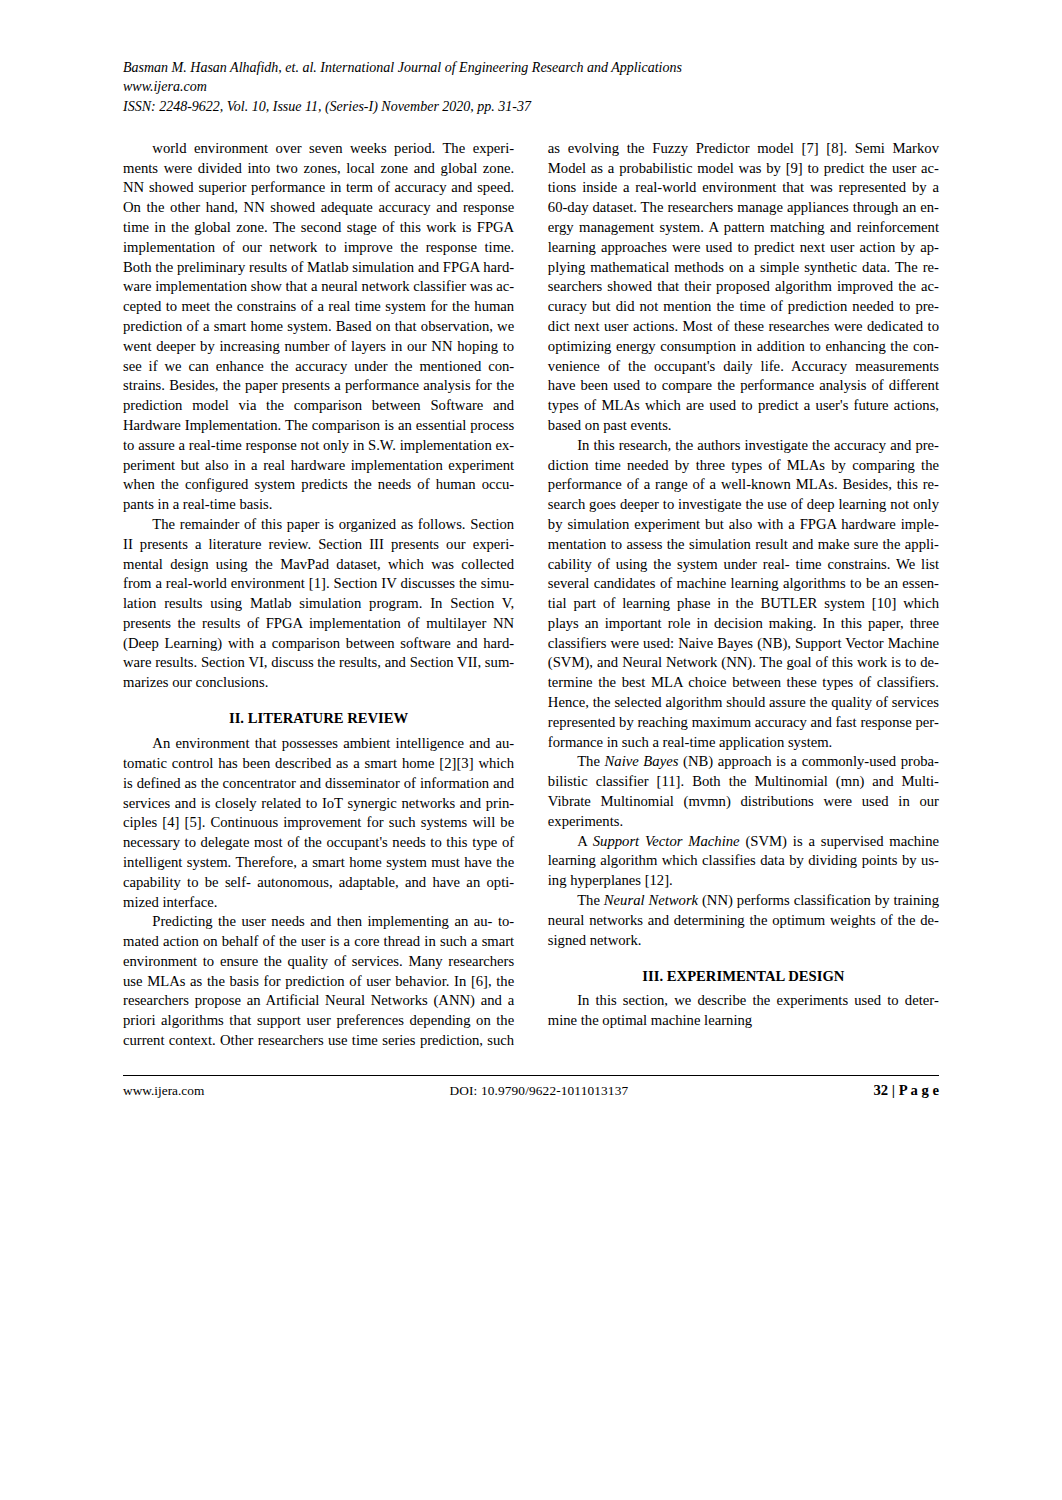Basman M. Hasan Alhafidh, et. al. International Journal of Engineering Research and Applications
www.ijera.com
ISSN: 2248-9622, Vol. 10, Issue 11, (Series-I) November 2020, pp. 31-37
world environment over seven weeks period. The experiments were divided into two zones, local zone and global zone. NN showed superior performance in term of accuracy and speed. On the other hand, NN showed adequate accuracy and response time in the global zone. The second stage of this work is FPGA implementation of our network to improve the response time. Both the preliminary results of Matlab simulation and FPGA hardware implementation show that a neural network classifier was accepted to meet the constrains of a real time system for the human prediction of a smart home system. Based on that observation, we went deeper by increasing number of layers in our NN hoping to see if we can enhance the accuracy under the mentioned constrains. Besides, the paper presents a performance analysis for the prediction model via the comparison between Software and Hardware Implementation. The comparison is an essential process to assure a real-time response not only in S.W. implementation experiment but also in a real hardware implementation experiment when the configured system predicts the needs of human occupants in a real-time basis.
The remainder of this paper is organized as follows. Section II presents a literature review. Section III presents our experi- mental design using the MavPad dataset, which was collected from a real-world environment [1]. Section IV discusses the simulation results using Matlab simulation program. In Section V, presents the results of FPGA implementation of multilayer NN (Deep Learning) with a comparison between software and hardware results. Section VI, discuss the results, and Section VII, summarizes our conclusions.
II. Literature Review
An environment that possesses ambient intelligence and automatic control has been described as a smart home [2][3] which is defined as the concentrator and disseminator of information and services and is closely related to IoT synergic networks and principles [4] [5]. Continuous improvement for such systems will be necessary to delegate most of the occupant's needs to this type of intelligent system. Therefore, a smart home system must have the capability to be self- autonomous, adaptable, and have an optimized interface.
Predicting the user needs and then implementing an au- tomated action on behalf of the user is a core thread in such a smart environment to ensure the quality of services. Many researchers use MLAs as the basis for prediction of user behavior. In [6], the researchers propose an Artificial Neural Networks (ANN) and a priori algorithms that support user preferences depending on the current context. Other researchers use time series prediction, such as evolving the Fuzzy Predictor model [7] [8]. Semi Markov Model as a probabilistic model was by [9] to predict the user actions inside a real-world environment that was represented by a 60-day dataset. The researchers manage appliances through an energy management system. A pattern matching and reinforcement learning approaches were used to predict next user action by applying mathematical methods on a simple synthetic data. The researchers showed that their proposed algorithm improved the accuracy but did not mention the time of prediction needed to predict next user actions. Most of these researches were dedicated to optimizing energy consumption in addition to enhancing the convenience of the occupant's daily life. Accuracy measurements have been used to compare the performance analysis of different types of MLAs which are used to predict a user's future actions, based on past events.
In this research, the authors investigate the accuracy and prediction time needed by three types of MLAs by comparing the performance of a range of a well-known MLAs. Besides, this research goes deeper to investigate the use of deep learning not only by simulation experiment but also with a FPGA hardware implementation to assess the simulation result and make sure the applicability of using the system under real- time constrains. We list several candidates of machine learning algorithms to be an essential part of learning phase in the BUTLER system [10] which plays an important role in decision making. In this paper, three classifiers were used: Naive Bayes (NB), Support Vector Machine (SVM), and Neural Network (NN). The goal of this work is to determine the best MLA choice between these types of classifiers. Hence, the selected algorithm should assure the quality of services represented by reaching maximum accuracy and fast response performance in such a real-time application system.
The Naive Bayes (NB) approach is a commonly-used probabilistic classifier [11]. Both the Multinomial (mn) and Multi-Vibrate Multinomial (mvmn) distributions were used in our experiments.
A Support Vector Machine (SVM) is a supervised machine learning algorithm which classifies data by dividing points by using hyperplanes [12].
The Neural Network (NN) performs classification by training neural networks and determining the optimum weights of the designed network.
III. Experimental Design
In this section, we describe the experiments used to determine the optimal machine learning
www.ijera.com DOI: 10.9790/9622-1011013137 32 | P a g e